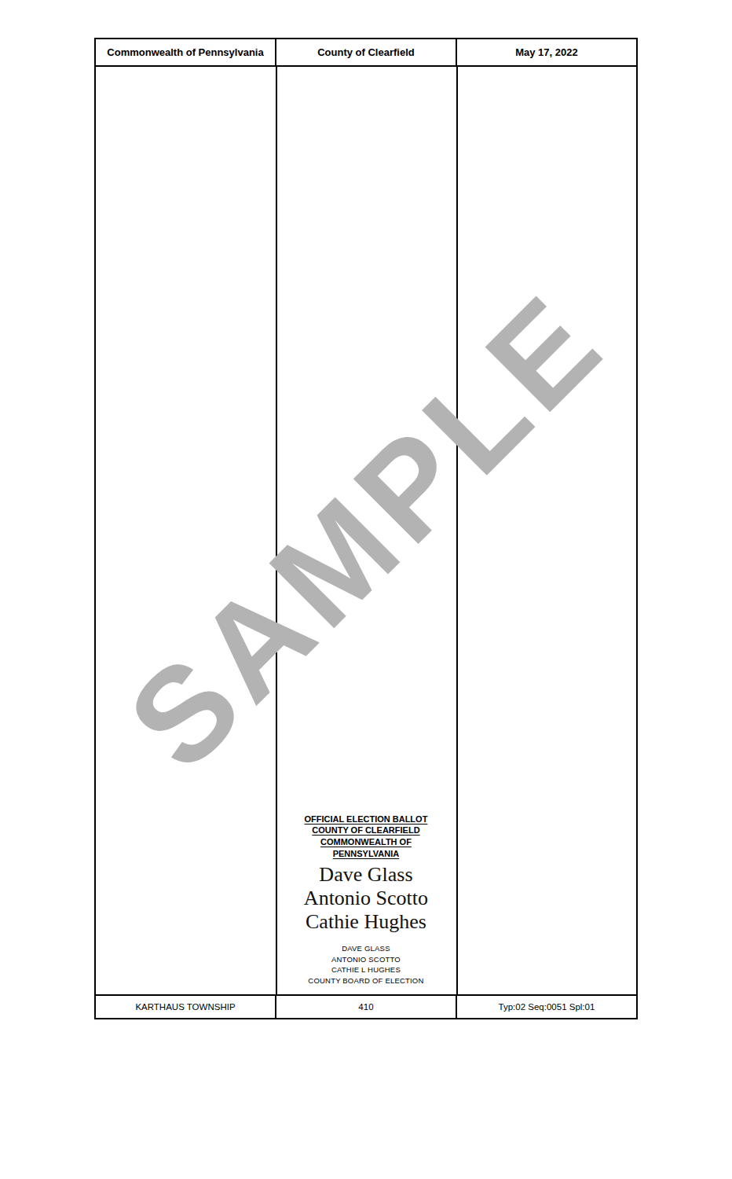| Commonwealth of Pennsylvania | County of Clearfield | May 17, 2022 |
SAMPLE
OFFICIAL ELECTION BALLOT COUNTY OF CLEARFIELD COMMONWEALTH OF PENNSYLVANIA
Dave Glass
Antonio Scotto
Cathie Hughes
DAVE GLASS
ANTONIO SCOTTO
CATHIE L HUGHES
COUNTY BOARD OF ELECTION
| KARTHAUS TOWNSHIP | 410 | Typ:02 Seq:0051 Spl:01 |